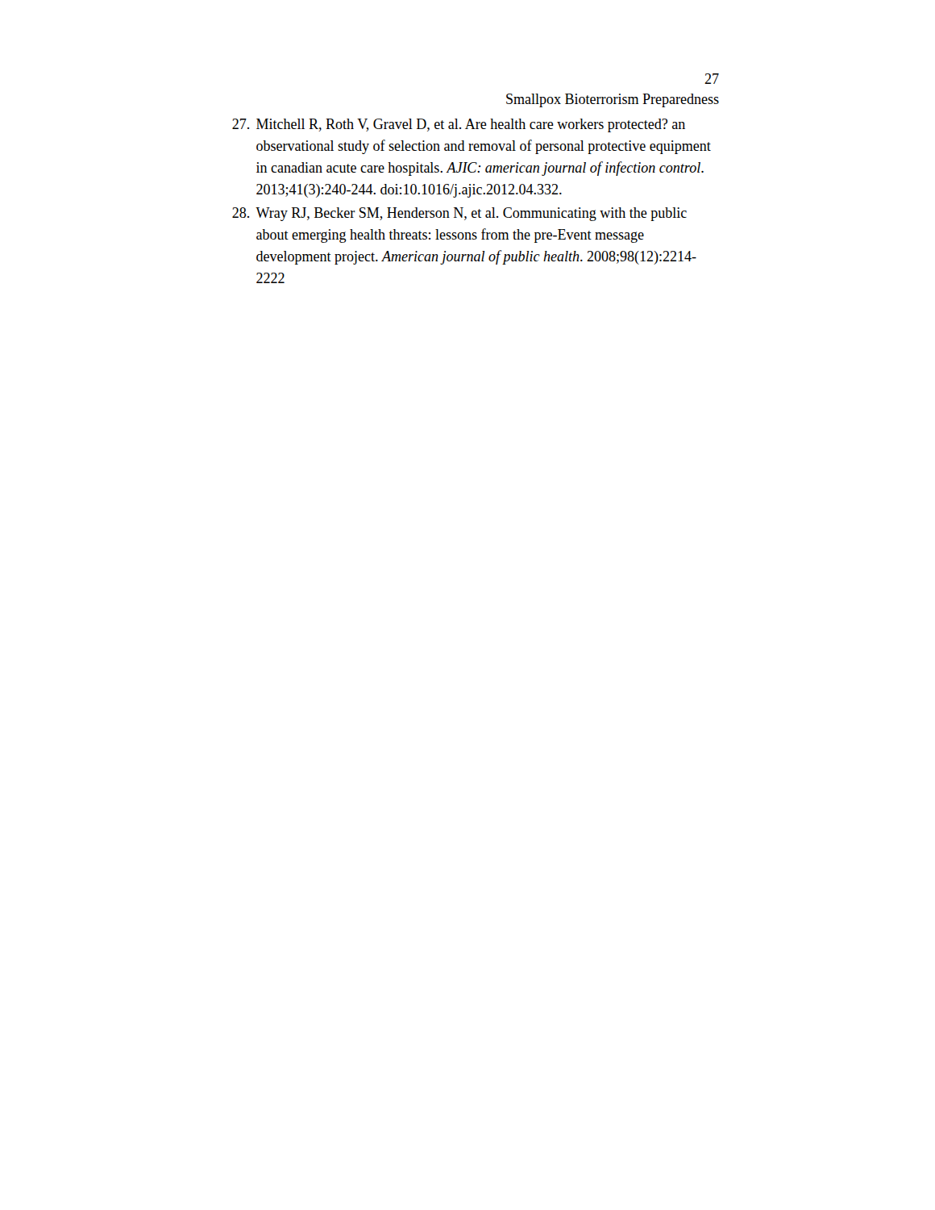27 Smallpox Bioterrorism Preparedness
Mitchell R, Roth V, Gravel D, et al. Are health care workers protected? an observational study of selection and removal of personal protective equipment in canadian acute care hospitals. AJIC: american journal of infection control. 2013;41(3):240-244. doi:10.1016/j.ajic.2012.04.332.
Wray RJ, Becker SM, Henderson N, et al. Communicating with the public about emerging health threats: lessons from the pre-Event message development project. American journal of public health. 2008;98(12):2214-2222